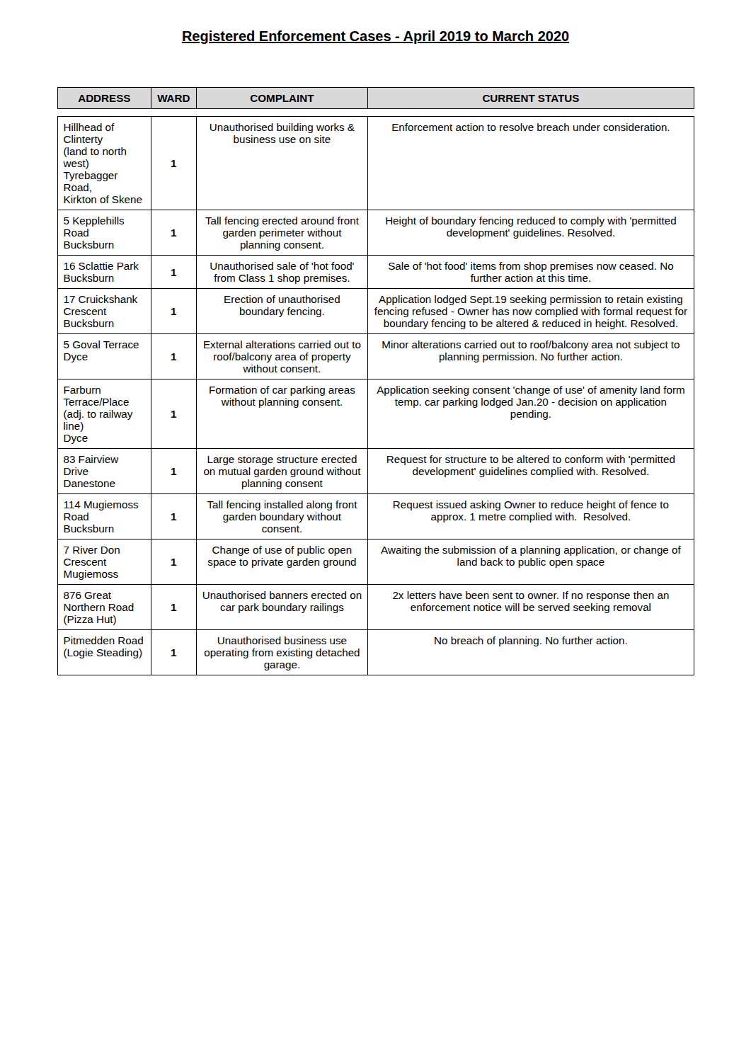Registered Enforcement Cases - April 2019 to March 2020
| ADDRESS | WARD | COMPLAINT | CURRENT STATUS |
| --- | --- | --- | --- |
| Hillhead of Clinterty (land to north west) Tyrebagger Road, Kirkton of Skene | 1 | Unauthorised building works & business use on site | Enforcement action to resolve breach under consideration. |
| 5 Kepplehills Road Bucksburn | 1 | Tall fencing erected around front garden perimeter without planning consent. | Height of boundary fencing reduced to comply with 'permitted development' guidelines. Resolved. |
| 16 Sclattie Park Bucksburn | 1 | Unauthorised sale of 'hot food' from Class 1 shop premises. | Sale of 'hot food' items from shop premises now ceased. No further action at this time. |
| 17 Cruickshank Crescent Bucksburn | 1 | Erection of unauthorised boundary fencing. | Application lodged Sept.19 seeking permission to retain existing fencing refused - Owner has now complied with formal request for boundary fencing to be altered & reduced in height. Resolved. |
| 5 Goval Terrace Dyce | 1 | External alterations carried out to roof/balcony area of property without consent. | Minor alterations carried out to roof/balcony area not subject to planning permission. No further action. |
| Farburn Terrace/Place (adj. to railway line) Dyce | 1 | Formation of car parking areas without planning consent. | Application seeking consent 'change of use' of amenity land form temp. car parking lodged Jan.20 - decision on application pending. |
| 83 Fairview Drive Danestone | 1 | Large storage structure erected on mutual garden ground without planning consent | Request for structure to be altered to conform with 'permitted development' guidelines complied with. Resolved. |
| 114 Mugiemoss Road Bucksburn | 1 | Tall fencing installed along front garden boundary without consent. | Request issued asking Owner to reduce height of fence to approx. 1 metre complied with. Resolved. |
| 7 River Don Crescent Mugiemoss | 1 | Change of use of public open space to private garden ground | Awaiting the submission of a planning application, or change of land back to public open space |
| 876 Great Northern Road (Pizza Hut) | 1 | Unauthorised banners erected on car park boundary railings | 2x letters have been sent to owner. If no response then an enforcement notice will be served seeking removal |
| Pitmedden Road (Logie Steading) | 1 | Unauthorised business use operating from existing detached garage. | No breach of planning. No further action. |